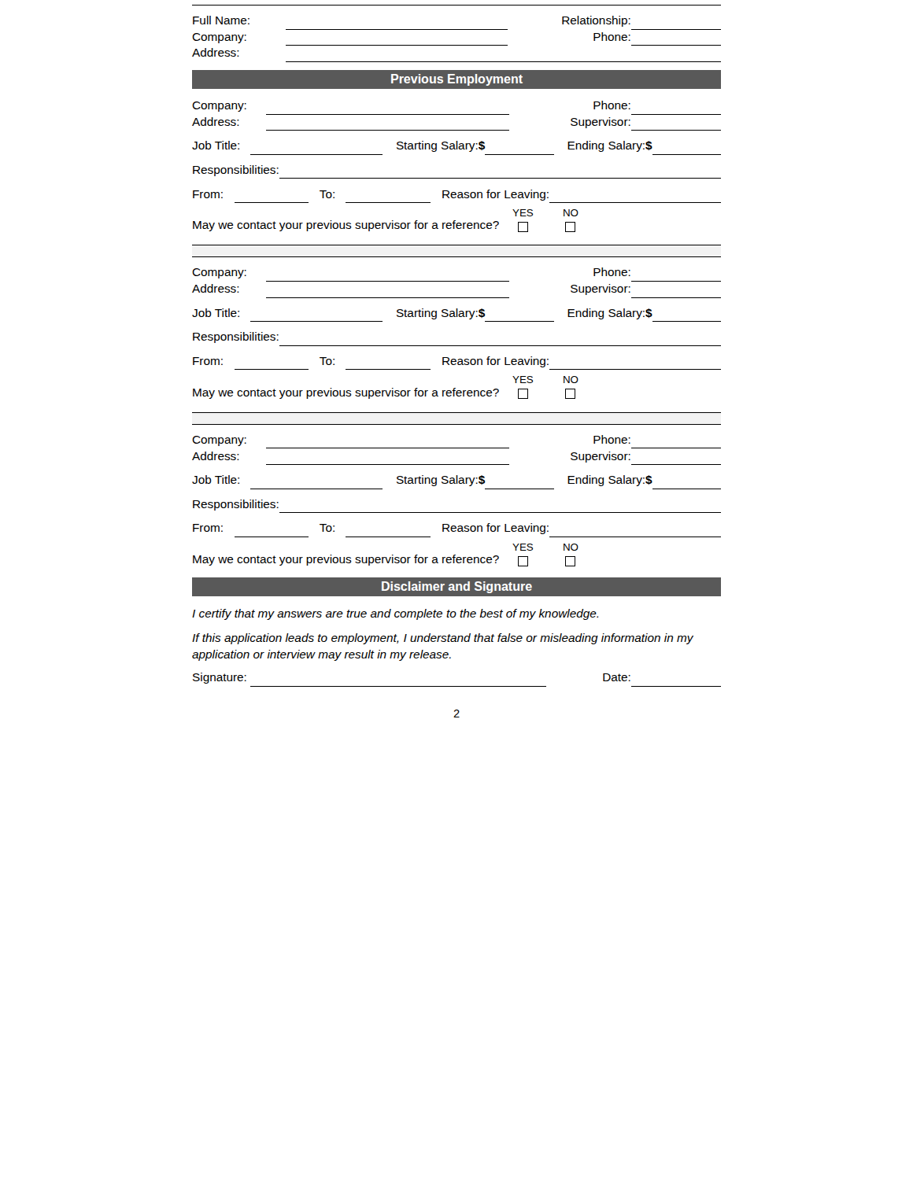| Full Name: | | | Relationship: | |
| Company: | | | Phone: | |
| Address: | |
Previous Employment
| Company: | | | Phone: | |
| Address: | | | Supervisor: | |
| Job Title: | | | Starting Salary: $ | | | Ending Salary: $ | |
| Responsibilities: | |
| From: | | | To: | | | Reason for Leaving: | |
| May we contact your previous supervisor for a reference? | YES | NO | |
| Company: | | | Phone: | |
| Address: | | | Supervisor: | |
| Job Title: | | | Starting Salary: $ | | | Ending Salary: $ | |
| Responsibilities: | |
| From: | | | To: | | | Reason for Leaving: | |
| May we contact your previous supervisor for a reference? | YES | NO | |
| Company: | | | Phone: | |
| Address: | | | Supervisor: | |
| Job Title: | | | Starting Salary: $ | | | Ending Salary: $ | |
| Responsibilities: | |
| From: | | | To: | | | Reason for Leaving: | |
| May we contact your previous supervisor for a reference? | YES | NO | |
Disclaimer and Signature
I certify that my answers are true and complete to the best of my knowledge.
If this application leads to employment, I understand that false or misleading information in my application or interview may result in my release.
| Signature: | | | Date: | |
2